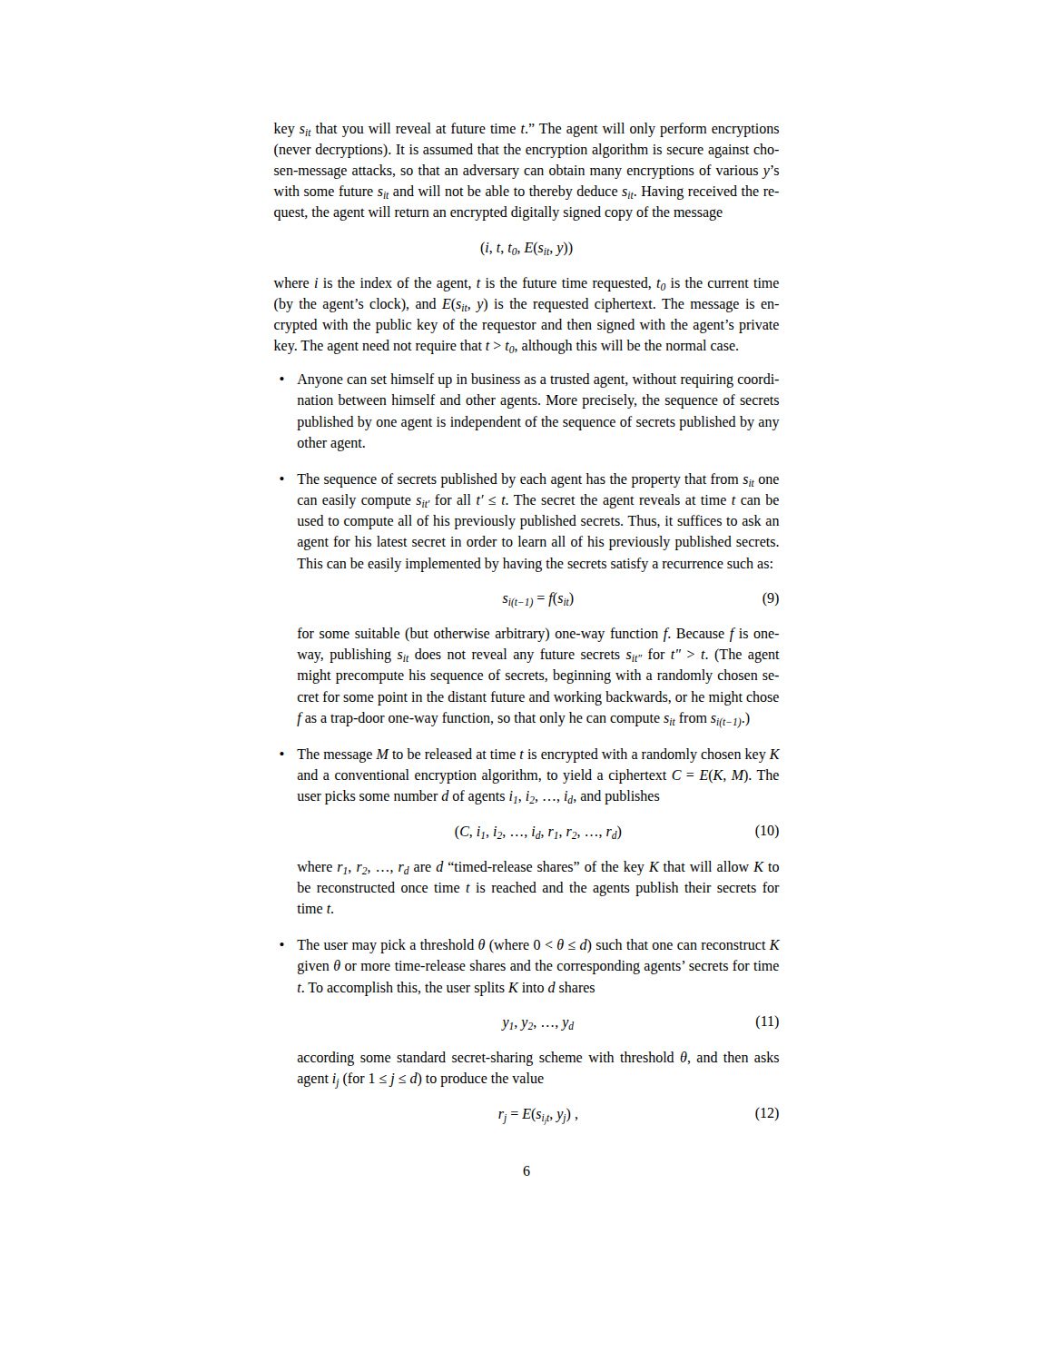key sit that you will reveal at future time t.” The agent will only perform encryptions (never decryptions). It is assumed that the encryption algorithm is secure against chosen-message attacks, so that an adversary can obtain many encryptions of various y’s with some future sit and will not be able to thereby deduce sit. Having received the request, the agent will return an encrypted digitally signed copy of the message
(i, t, t0, E(sit, y))
where i is the index of the agent, t is the future time requested, t0 is the current time (by the agent’s clock), and E(sit, y) is the requested ciphertext. The message is encrypted with the public key of the requestor and then signed with the agent’s private key. The agent need not require that t > t0, although this will be the normal case.
Anyone can set himself up in business as a trusted agent, without requiring coordination between himself and other agents. More precisely, the sequence of secrets published by one agent is independent of the sequence of secrets published by any other agent.
The sequence of secrets published by each agent has the property that from sit one can easily compute sit′ for all t′ ≤ t. The secret the agent reveals at time t can be used to compute all of his previously published secrets. Thus, it suffices to ask an agent for his latest secret in order to learn all of his previously published secrets. This can be easily implemented by having the secrets satisfy a recurrence such as:
si(t−1) = f(sit) (9)
for some suitable (but otherwise arbitrary) one-way function f. Because f is one-way, publishing sit does not reveal any future secrets sit″ for t″ > t. (The agent might precompute his sequence of secrets, beginning with a randomly chosen secret for some point in the distant future and working backwards, or he might chose f as a trap-door one-way function, so that only he can compute sit from si(t−1).)
The message M to be released at time t is encrypted with a randomly chosen key K and a conventional encryption algorithm, to yield a ciphertext C = E(K, M). The user picks some number d of agents i1, i2, …, id, and publishes
(C, i1, i2, …, id, r1, r2, …, rd) (10)
where r1, r2, …, rd are d “timed-release shares” of the key K that will allow K to be reconstructed once time t is reached and the agents publish their secrets for time t.
The user may pick a threshold θ (where 0 < θ ≤ d) such that one can reconstruct K given θ or more time-release shares and the corresponding agents’ secrets for time t. To accomplish this, the user splits K into d shares
y1, y2, …, yd (11)
according some standard secret-sharing scheme with threshold θ, and then asks agent ij (for 1 ≤ j ≤ d) to produce the value
rj = E(sijt, yj) , (12)
6